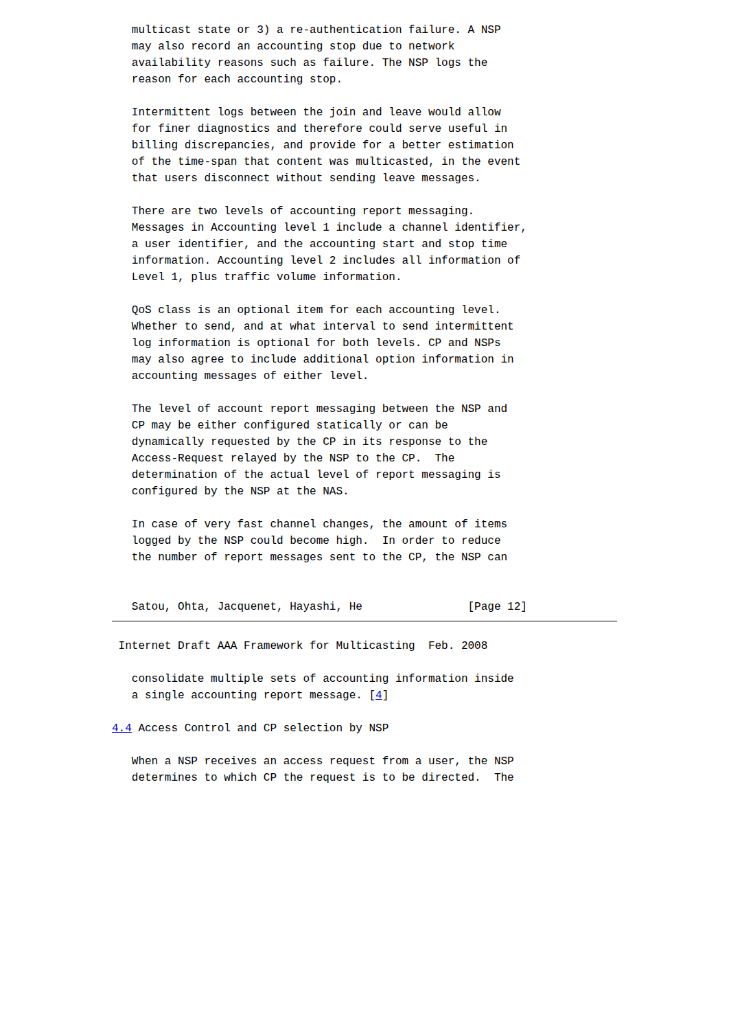multicast state or 3) a re-authentication failure. A NSP
   may also record an accounting stop due to network
   availability reasons such as failure. The NSP logs the
   reason for each accounting stop.

   Intermittent logs between the join and leave would allow
   for finer diagnostics and therefore could serve useful in
   billing discrepancies, and provide for a better estimation
   of the time-span that content was multicasted, in the event
   that users disconnect without sending leave messages.

   There are two levels of accounting report messaging.
   Messages in Accounting level 1 include a channel identifier,
   a user identifier, and the accounting start and stop time
   information. Accounting level 2 includes all information of
   Level 1, plus traffic volume information.

   QoS class is an optional item for each accounting level.
   Whether to send, and at what interval to send intermittent
   log information is optional for both levels. CP and NSPs
   may also agree to include additional option information in
   accounting messages of either level.

   The level of account report messaging between the NSP and
   CP may be either configured statically or can be
   dynamically requested by the CP in its response to the
   Access-Request relayed by the NSP to the CP.  The
   determination of the actual level of report messaging is
   configured by the NSP at the NAS.

   In case of very fast channel changes, the amount of items
   logged by the NSP could become high.  In order to reduce
   the number of report messages sent to the CP, the NSP can


   Satou, Ohta, Jacquenet, Hayashi, He                [Page 12]
 Internet Draft AAA Framework for Multicasting  Feb. 2008

   consolidate multiple sets of accounting information inside
   a single accounting report message. [4]

4.4 Access Control and CP selection by NSP

   When a NSP receives an access request from a user, the NSP
   determines to which CP the request is to be directed.  The